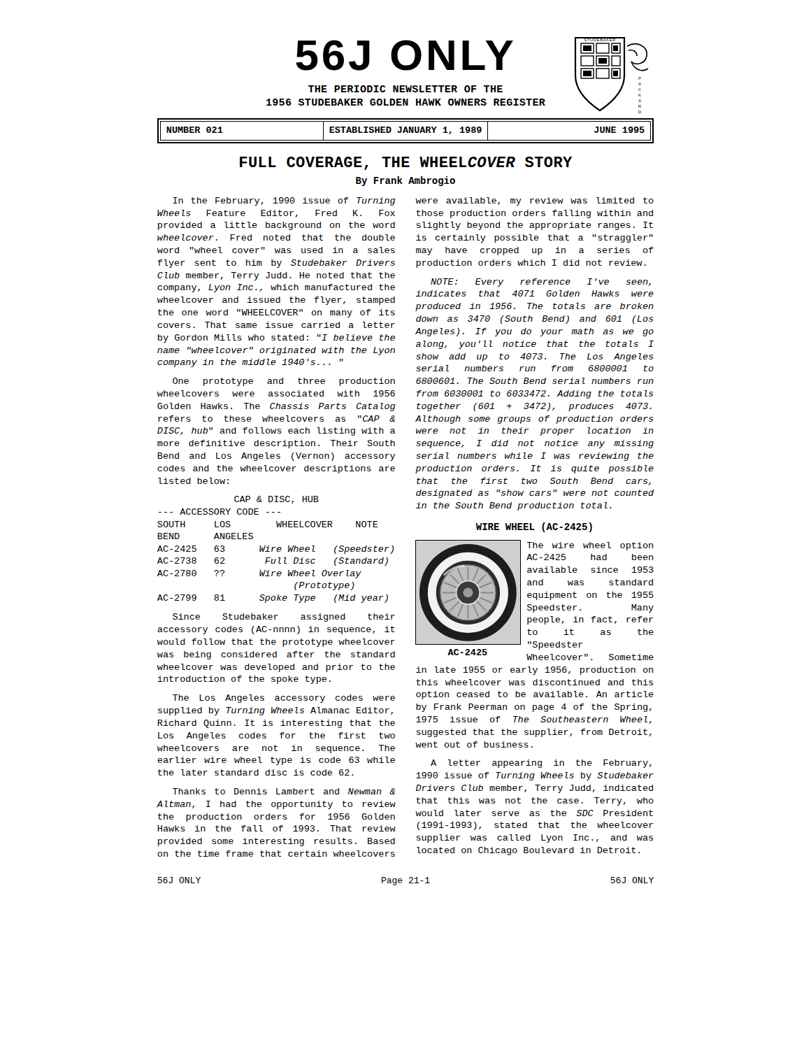STUDEBAKER P A C K A R D
56J ONLY
THE PERIODIC NEWSLETTER OF THE
1956 STUDEBAKER GOLDEN HAWK OWNERS REGISTER
NUMBER 021
ESTABLISHED JANUARY 1, 1989
JUNE 1995
FULL COVERAGE, THE WHEELCOVER STORY
By Frank Ambrogio
In the February, 1990 issue of Turning Wheels Feature Editor, Fred K. Fox provided a little background on the word wheelcover. Fred noted that the double word "wheel cover" was used in a sales flyer sent to him by Studebaker Drivers Club member, Terry Judd. He noted that the company, Lyon Inc., which manufactured the wheelcover and issued the flyer, stamped the one word "WHEELCOVER" on many of its covers. That same issue carried a letter by Gordon Mills who stated: "I believe the name "wheelcover" originated with the Lyon company in the middle 1940's... "
One prototype and three production wheelcovers were associated with 1956 Golden Hawks. The Chassis Parts Catalog refers to these wheelcovers as "CAP & DISC, hub" and follows each listing with a more definitive description. Their South Bend and Los Angeles (Vernon) accessory codes and the wheelcover descriptions are listed below:
CAP & DISC, HUB--- ACCESSORY CODE --- SOUTH LOS WHEELCOVER NOTE BEND ANGELES AC-2425 63 Wire Wheel (Speedster) AC-2738 62 Full Disc (Standard) AC-2780 ?? Wire Wheel Overlay (Prototype) AC-2799 81 Spoke Type (Mid year)
Since Studebaker assigned their accessory codes (AC-nnnn) in sequence, it would follow that the prototype wheelcover was being considered after the standard wheelcover was developed and prior to the introduction of the spoke type.
The Los Angeles accessory codes were supplied by Turning Wheels Almanac Editor, Richard Quinn. It is interesting that the Los Angeles codes for the first two wheelcovers are not in sequence. The earlier wire wheel type is code 63 while the later standard disc is code 62.
Thanks to Dennis Lambert and Newman & Altman, I had the opportunity to review the production orders for 1956 Golden Hawks in the fall of 1993. That review provided some interesting results. Based on the time frame that certain wheelcovers were available, my review was limited to those production orders falling within and slightly beyond the appropriate ranges. It is certainly possible that a "straggler" may have cropped up in a series of production orders which I did not review.
NOTE: Every reference I've seen, indicates that 4071 Golden Hawks were produced in 1956. The totals are broken down as 3470 (South Bend) and 601 (Los Angeles). If you do your math as we go along, you'll notice that the totals I show add up to 4073. The Los Angeles serial numbers run from 6800001 to 6800601. The South Bend serial numbers run from 6030001 to 6033472. Adding the totals together (601 + 3472), produces 4073. Although some groups of production orders were not in their proper location in sequence, I did not notice any missing serial numbers while I was reviewing the production orders. It is quite possible that the first two South Bend cars, designated as "show cars" were not counted in the South Bend production total.
WIRE WHEEL (AC-2425)
AC-2425
The wire wheel option AC-2425 had been available since 1953 and was standard equipment on the 1955 Speedster. Many people, in fact, refer to it as the "Speedster Wheelcover". Sometime in late 1955 or early 1956, production on this wheelcover was discontinued and this option ceased to be available. An article by Frank Peerman on page 4 of the Spring, 1975 issue of The Southeastern Wheel, suggested that the supplier, from Detroit, went out of business.
A letter appearing in the February, 1990 issue of Turning Wheels by Studebaker Drivers Club member, Terry Judd, indicated that this was not the case. Terry, who would later serve as the SDC President (1991-1993), stated that the wheelcover supplier was called Lyon Inc., and was located on Chicago Boulevard in Detroit.
56J ONLY
Page 21-1
56J ONLY